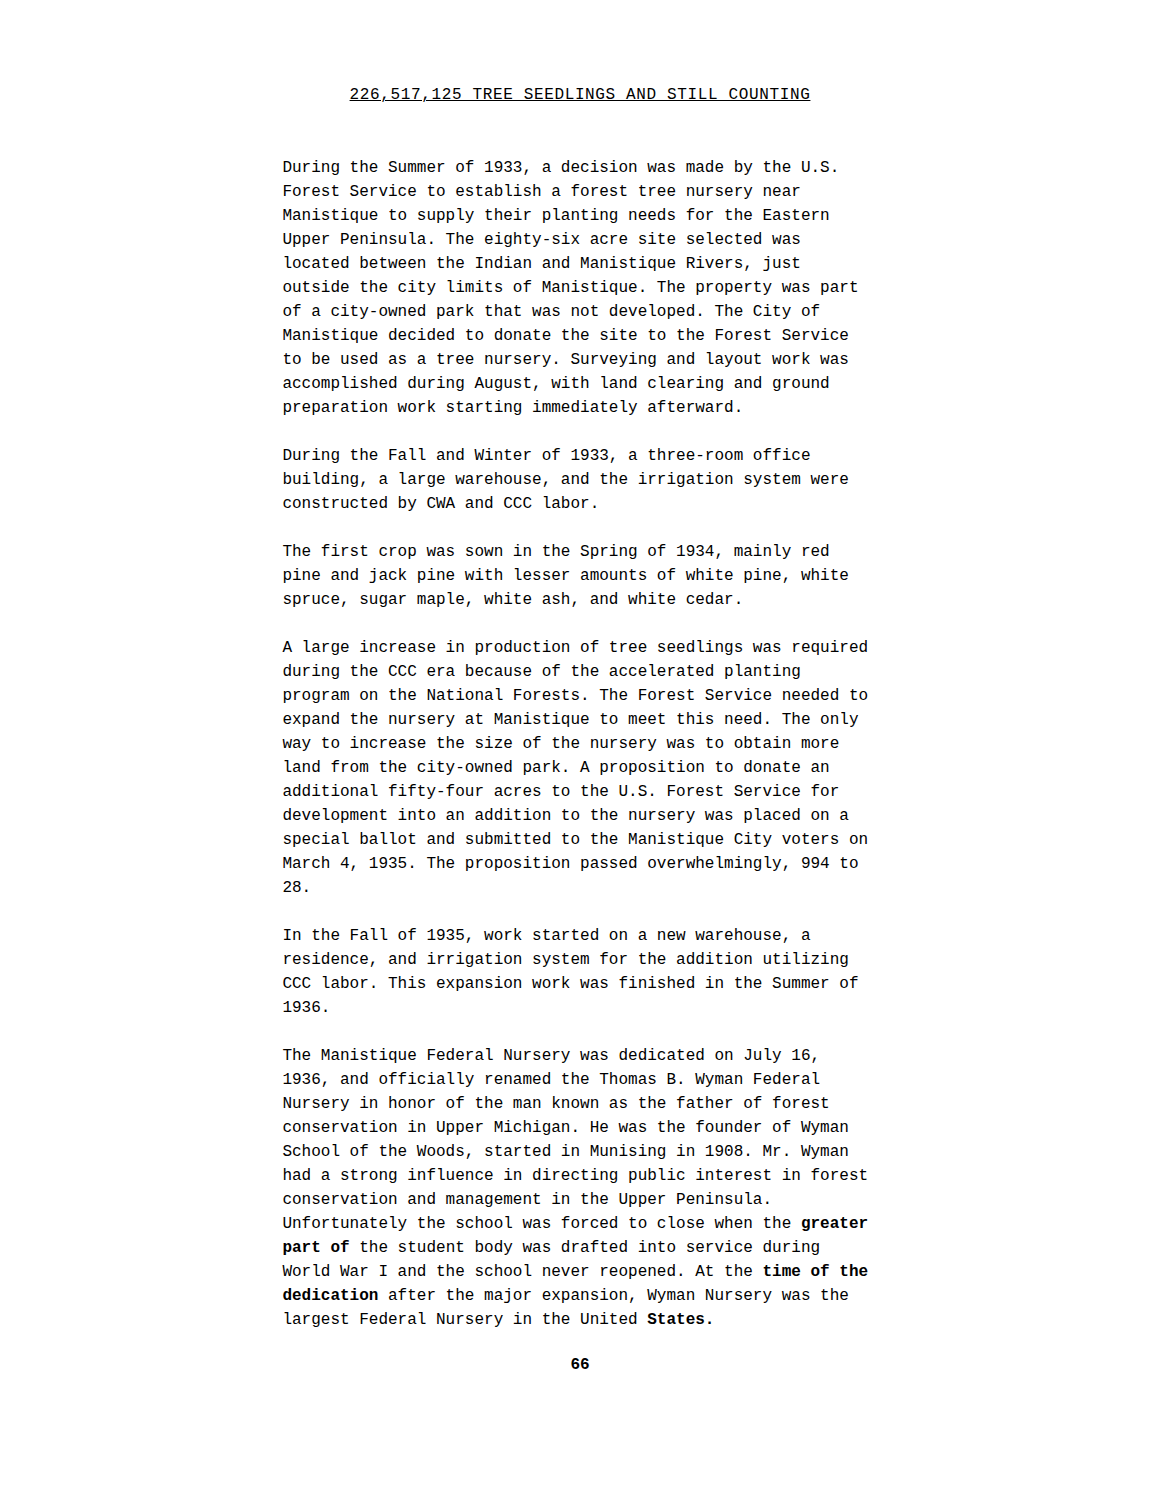226,517,125 TREE SEEDLINGS AND STILL COUNTING
During the Summer of 1933, a decision was made by the U.S. Forest Service to establish a forest tree nursery near Manistique to supply their planting needs for the Eastern Upper Peninsula. The eighty-six acre site selected was located between the Indian and Manistique Rivers, just outside the city limits of Manistique. The property was part of a city-owned park that was not developed. The City of Manistique decided to donate the site to the Forest Service to be used as a tree nursery. Surveying and layout work was accomplished during August, with land clearing and ground preparation work starting immediately afterward.
During the Fall and Winter of 1933, a three-room office building, a large warehouse, and the irrigation system were constructed by CWA and CCC labor.
The first crop was sown in the Spring of 1934, mainly red pine and jack pine with lesser amounts of white pine, white spruce, sugar maple, white ash, and white cedar.
A large increase in production of tree seedlings was required during the CCC era because of the accelerated planting program on the National Forests. The Forest Service needed to expand the nursery at Manistique to meet this need. The only way to increase the size of the nursery was to obtain more land from the city-owned park. A proposition to donate an additional fifty-four acres to the U.S. Forest Service for development into an addition to the nursery was placed on a special ballot and submitted to the Manistique City voters on March 4, 1935. The proposition passed overwhelmingly, 994 to 28.
In the Fall of 1935, work started on a new warehouse, a residence, and irrigation system for the addition utilizing CCC labor. This expansion work was finished in the Summer of 1936.
The Manistique Federal Nursery was dedicated on July 16, 1936, and officially renamed the Thomas B. Wyman Federal Nursery in honor of the man known as the father of forest conservation in Upper Michigan. He was the founder of Wyman School of the Woods, started in Munising in 1908. Mr. Wyman had a strong influence in directing public interest in forest conservation and management in the Upper Peninsula. Unfortunately the school was forced to close when the greater part of the student body was drafted into service during World War I and the school never reopened. At the time of the dedication after the major expansion, Wyman Nursery was the largest Federal Nursery in the United States.
66